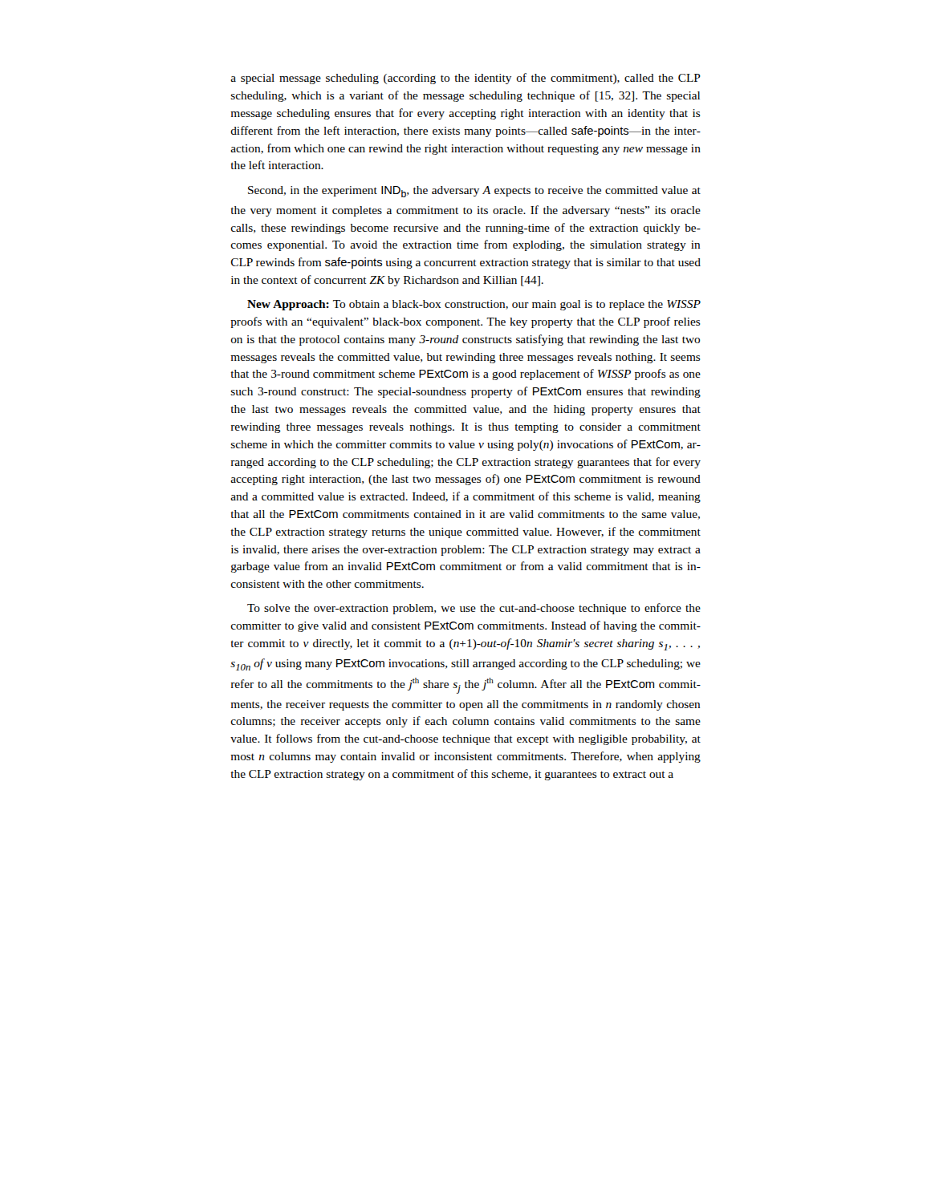a special message scheduling (according to the identity of the commitment), called the CLP scheduling, which is a variant of the message scheduling technique of [15, 32]. The special message scheduling ensures that for every accepting right interaction with an identity that is different from the left interaction, there exists many points—called safe-points—in the interaction, from which one can rewind the right interaction without requesting any new message in the left interaction.
Second, in the experiment INDb, the adversary A expects to receive the committed value at the very moment it completes a commitment to its oracle. If the adversary “nests” its oracle calls, these rewindings become recursive and the running-time of the extraction quickly becomes exponential. To avoid the extraction time from exploding, the simulation strategy in CLP rewinds from safe-points using a concurrent extraction strategy that is similar to that used in the context of concurrent ZK by Richardson and Killian [44].
New Approach: To obtain a black-box construction, our main goal is to replace the WISSP proofs with an “equivalent” black-box component. The key property that the CLP proof relies on is that the protocol contains many 3-round constructs satisfying that rewinding the last two messages reveals the committed value, but rewinding three messages reveals nothing. It seems that the 3-round commitment scheme PExtCom is a good replacement of WISSP proofs as one such 3-round construct: The special-soundness property of PExtCom ensures that rewinding the last two messages reveals the committed value, and the hiding property ensures that rewinding three messages reveals nothings. It is thus tempting to consider a commitment scheme in which the committer commits to value v using poly(n) invocations of PExtCom, arranged according to the CLP scheduling; the CLP extraction strategy guarantees that for every accepting right interaction, (the last two messages of) one PExtCom commitment is rewound and a committed value is extracted. Indeed, if a commitment of this scheme is valid, meaning that all the PExtCom commitments contained in it are valid commitments to the same value, the CLP extraction strategy returns the unique committed value. However, if the commitment is invalid, there arises the over-extraction problem: The CLP extraction strategy may extract a garbage value from an invalid PExtCom commitment or from a valid commitment that is inconsistent with the other commitments.
To solve the over-extraction problem, we use the cut-and-choose technique to enforce the committer to give valid and consistent PExtCom commitments. Instead of having the committer commit to v directly, let it commit to a (n+1)-out-of-10n Shamir's secret sharing s1, . . . , s10n of v using many PExtCom invocations, still arranged according to the CLP scheduling; we refer to all the commitments to the jth share sj the jth column. After all the PExtCom commitments, the receiver requests the committer to open all the commitments in n randomly chosen columns; the receiver accepts only if each column contains valid commitments to the same value. It follows from the cut-and-choose technique that except with negligible probability, at most n columns may contain invalid or inconsistent commitments. Therefore, when applying the CLP extraction strategy on a commitment of this scheme, it guarantees to extract out a